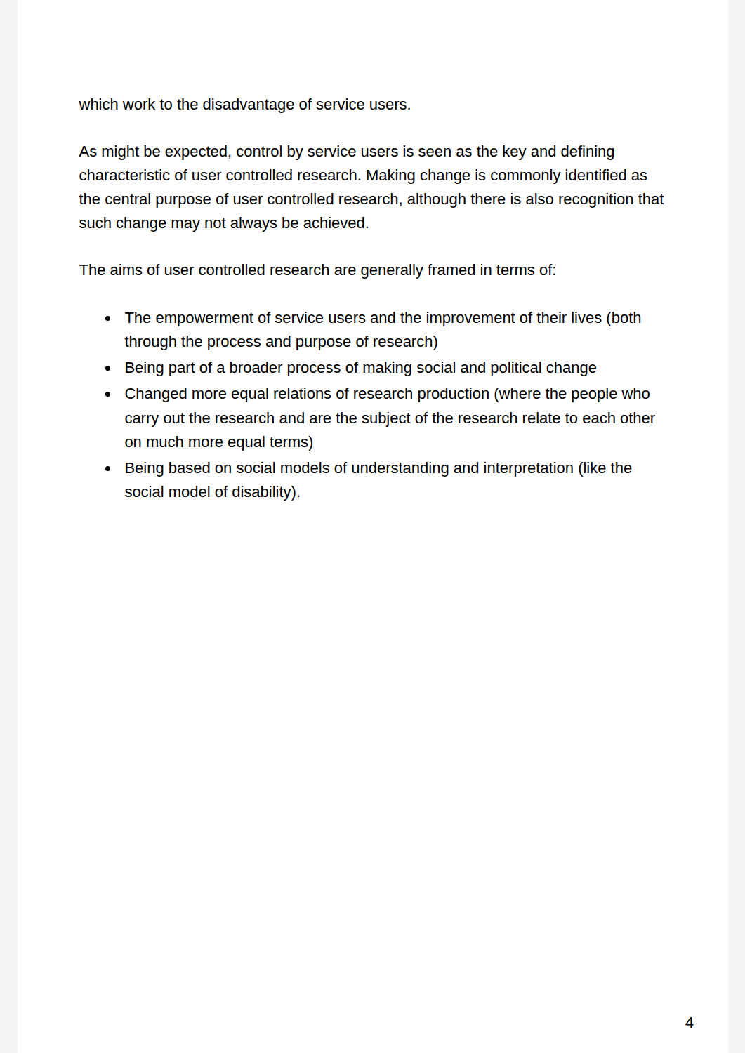which work to the disadvantage of service users.
As might be expected, control by service users is seen as the key and defining characteristic of user controlled research. Making change is commonly identified as the central purpose of user controlled research, although there is also recognition that such change may not always be achieved.
The aims of user controlled research are generally framed in terms of:
The empowerment of service users and the improvement of their lives (both through the process and purpose of research)
Being part of a broader process of making social and political change
Changed more equal relations of research production (where the people who carry out the research and are the subject of the research relate to each other on much more equal terms)
Being based on social models of understanding and interpretation (like the social model of disability).
4